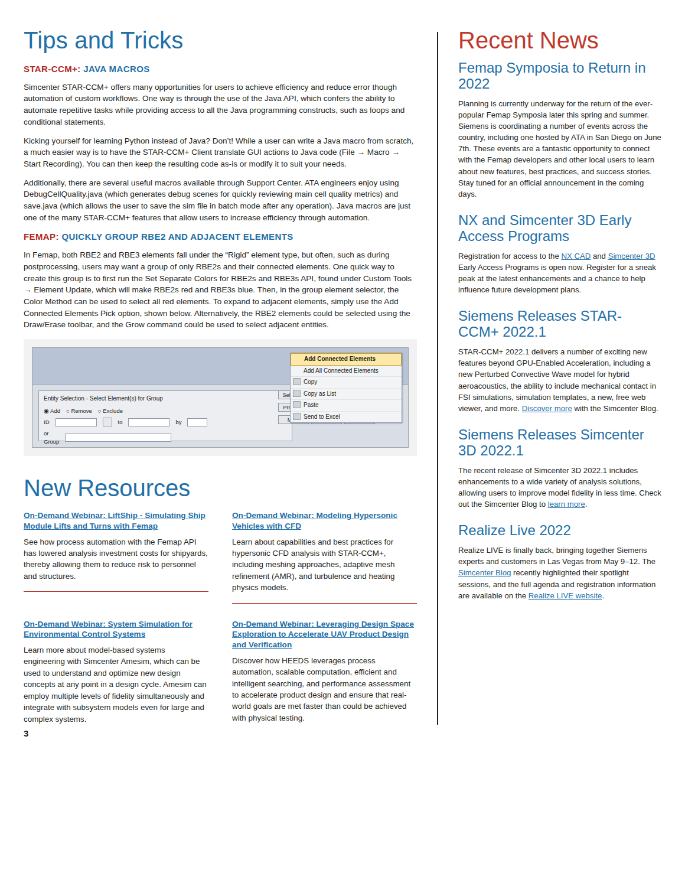Tips and Tricks
STAR-CCM+: JAVA MACROS
Simcenter STAR-CCM+ offers many opportunities for users to achieve efficiency and reduce error though automation of custom workflows. One way is through the use of the Java API, which confers the ability to automate repetitive tasks while providing access to all the Java programming constructs, such as loops and conditional statements.
Kicking yourself for learning Python instead of Java? Don’t! While a user can write a Java macro from scratch, a much easier way is to have the STAR-CCM+ Client translate GUI actions to Java code (File → Macro → Start Recording). You can then keep the resulting code as-is or modify it to suit your needs.
Additionally, there are several useful macros available through Support Center. ATA engineers enjoy using DebugCellQuality.java (which generates debug scenes for quickly reviewing main cell quality metrics) and save.java (which allows the user to save the sim file in batch mode after any operation). Java macros are just one of the many STAR-CCM+ features that allow users to increase efficiency through automation.
FEMAP: QUICKLY GROUP RBE2 AND ADJACENT ELEMENTS
In Femap, both RBE2 and RBE3 elements fall under the “Rigid” element type, but often, such as during postprocessing, users may want a group of only RBE2s and their connected elements. One quick way to create this group is to first run the Set Separate Colors for RBE2s and RBE3s API, found under Custom Tools → Element Update, which will make RBE2s red and RBE3s blue. Then, in the group element selector, the Color Method can be used to select all red elements. To expand to adjacent elements, simply use the Add Connected Elements Pick option, shown below. Alternatively, the RBE2 elements could be selected using the Draw/Erase toolbar, and the Grow command could be used to select adjacent entities.
Entity Selection - Select Element(s) for Group
◉ Add ○ Remove ○ Exclude
ID to by
or
Group
Select All ?
Previous Delete OK
More Method ^ Cancel
Add Connected Elements
Add All Connected Elements
Copy
Copy as List
Paste
Send to Excel
New Resources
On-Demand Webinar: LiftShip - Simulating Ship Module Lifts and Turns with Femap
See how process automation with the Femap API has lowered analysis investment costs for shipyards, thereby allowing them to reduce risk to personnel and structures.
On-Demand Webinar: Modeling Hypersonic Vehicles with CFD
Learn about capabilities and best practices for hypersonic CFD analysis with STAR-CCM+, including meshing approaches, adaptive mesh refinement (AMR), and turbulence and heating physics models.
On-Demand Webinar: System Simulation for Environmental Control Systems
Learn more about model-based systems engineering with Simcenter Amesim, which can be used to understand and optimize new design concepts at any point in a design cycle. Amesim can employ multiple levels of fidelity simultaneously and integrate with subsystem models even for large and complex systems.
On-Demand Webinar: Leveraging Design Space Exploration to Accelerate UAV Product Design and Verification
Discover how HEEDS leverages process automation, scalable computation, efficient and intelligent searching, and performance assessment to accelerate product design and ensure that real-world goals are met faster than could be achieved with physical testing.
Recent News
Femap Symposia to Return in 2022
Planning is currently underway for the return of the ever-popular Femap Symposia later this spring and summer. Siemens is coordinating a number of events across the country, including one hosted by ATA in San Diego on June 7th. These events are a fantastic opportunity to connect with the Femap developers and other local users to learn about new features, best practices, and success stories. Stay tuned for an official announcement in the coming days.
NX and Simcenter 3D Early Access Programs
Registration for access to the NX CAD and Simcenter 3D Early Access Programs is open now. Register for a sneak peak at the latest enhancements and a chance to help influence future development plans.
Siemens Releases STAR-CCM+ 2022.1
STAR-CCM+ 2022.1 delivers a number of exciting new features beyond GPU-Enabled Acceleration, including a new Perturbed Convective Wave model for hybrid aeroacoustics, the ability to include mechanical contact in FSI simulations, simulation templates, a new, free web viewer, and more. Discover more with the Simcenter Blog.
Siemens Releases Simcenter 3D 2022.1
The recent release of Simcenter 3D 2022.1 includes enhancements to a wide variety of analysis solutions, allowing users to improve model fidelity in less time. Check out the Simcenter Blog to learn more.
Realize Live 2022
Realize LIVE is finally back, bringing together Siemens experts and customers in Las Vegas from May 9–12. The Simcenter Blog recently highlighted their spotlight sessions, and the full agenda and registration information are available on the Realize LIVE website.
3